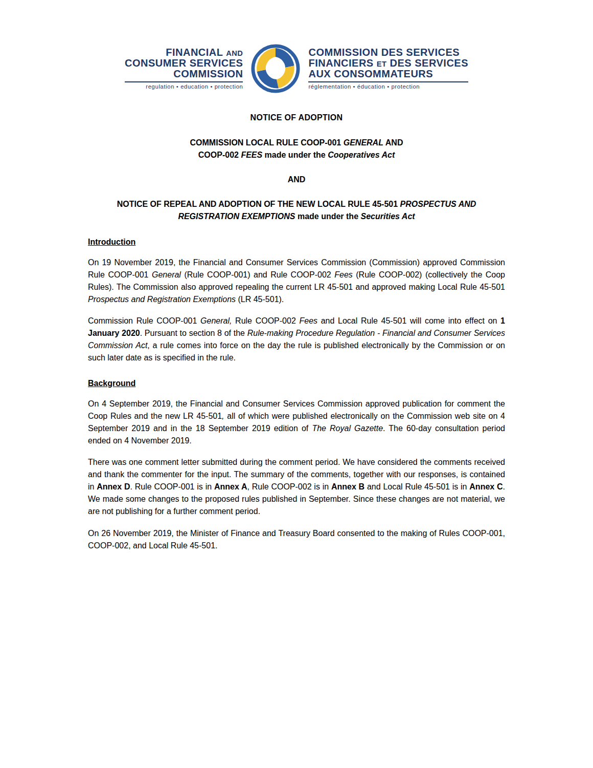FINANCIAL AND
CONSUMER SERVICES
COMMISSION
regulation • education • protection
COMMISSION DES SERVICES
FINANCIERS ET DES SERVICES
AUX CONSOMMATEURS
réglementation • éducation • protection
NOTICE OF ADOPTION
COMMISSION LOCAL RULE COOP-001 GENERAL AND
COOP-002 FEES made under the Cooperatives Act
AND
NOTICE OF REPEAL AND ADOPTION OF THE NEW LOCAL RULE 45-501 PROSPECTUS AND
REGISTRATION EXEMPTIONS made under the Securities Act
Introduction
On 19 November 2019, the Financial and Consumer Services Commission (Commission) approved Commission Rule COOP-001 General (Rule COOP-001) and Rule COOP-002 Fees (Rule COOP-002) (collectively the Coop Rules). The Commission also approved repealing the current LR 45-501 and approved making Local Rule 45-501 Prospectus and Registration Exemptions (LR 45-501).
Commission Rule COOP-001 General, Rule COOP-002 Fees and Local Rule 45-501 will come into effect on 1 January 2020. Pursuant to section 8 of the Rule-making Procedure Regulation - Financial and Consumer Services Commission Act, a rule comes into force on the day the rule is published electronically by the Commission or on such later date as is specified in the rule.
Background
On 4 September 2019, the Financial and Consumer Services Commission approved publication for comment the Coop Rules and the new LR 45-501, all of which were published electronically on the Commission web site on 4 September 2019 and in the 18 September 2019 edition of The Royal Gazette. The 60-day consultation period ended on 4 November 2019.
There was one comment letter submitted during the comment period. We have considered the comments received and thank the commenter for the input. The summary of the comments, together with our responses, is contained in Annex D. Rule COOP-001 is in Annex A, Rule COOP-002 is in Annex B and Local Rule 45-501 is in Annex C. We made some changes to the proposed rules published in September. Since these changes are not material, we are not publishing for a further comment period.
On 26 November 2019, the Minister of Finance and Treasury Board consented to the making of Rules COOP-001, COOP-002, and Local Rule 45-501.